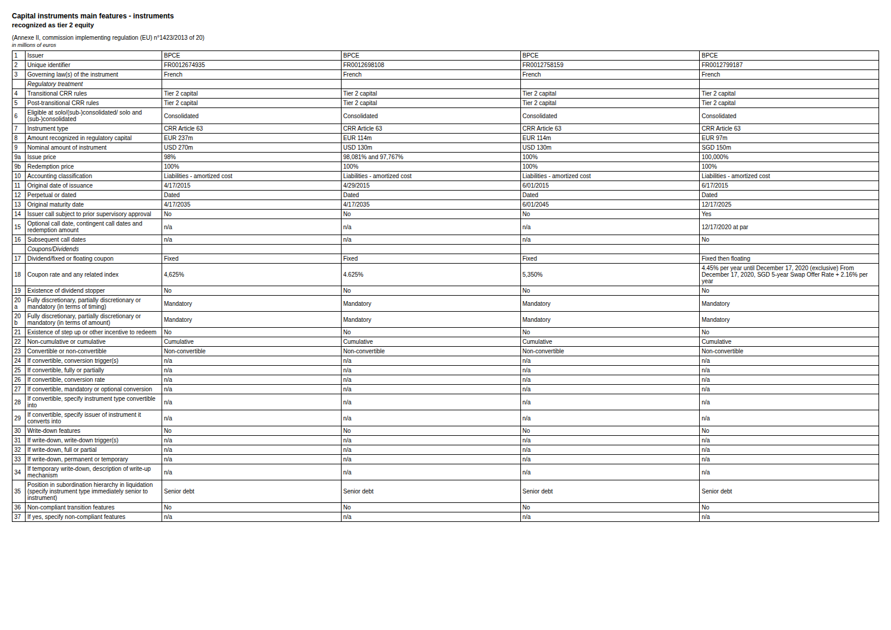Capital instruments main features - instruments
recognized as tier 2 equity
(Annexe II, commission implementing regulation (EU) n°1423/2013 of 20)
in millions of euros
| 1 | Issuer | BPCE | BPCE | BPCE | BPCE |
| 2 | Unique identifier | FR0012674935 | FR0012698108 | FR0012758159 | FR0012799187 |
| 3 | Governing law(s) of the instrument | French | French | French | French |
| | Regulatory treatment | | | | |
| 4 | Transitional CRR rules | Tier 2 capital | Tier 2 capital | Tier 2 capital | Tier 2 capital |
| 5 | Post-transitional CRR rules | Tier 2 capital | Tier 2 capital | Tier 2 capital | Tier 2 capital |
| 6 | Eligible at solo/(sub-)consolidated/ solo and (sub-)consolidated | Consolidated | Consolidated | Consolidated | Consolidated |
| 7 | Instrument type | CRR Article 63 | CRR Article 63 | CRR Article 63 | CRR Article 63 |
| 8 | Amount recognized in regulatory capital | EUR 237m | EUR 114m | EUR 114m | EUR 97m |
| 9 | Nominal amount of instrument | USD 270m | USD 130m | USD 130m | SGD 150m |
| 9a | Issue price | 98% | 98,081% and 97,767% | 100% | 100,000% |
| 9b | Redemption price | 100% | 100% | 100% | 100% |
| 10 | Accounting classification | Liabilities - amortized cost | Liabilities - amortized cost | Liabilities - amortized cost | Liabilities - amortized cost |
| 11 | Original date of issuance | 4/17/2015 | 4/29/2015 | 6/01/2015 | 6/17/2015 |
| 12 | Perpetual or dated | Dated | Dated | Dated | Dated |
| 13 | Original maturity date | 4/17/2035 | 4/17/2035 | 6/01/2045 | 12/17/2025 |
| 14 | Issuer call subject to prior supervisory approval | No | No | No | Yes |
| 15 | Optional call date, contingent call dates and redemption amount | n/a | n/a | n/a | 12/17/2020 at par |
| 16 | Subsequent call dates | n/a | n/a | n/a | No |
| | Coupons/Dividends | | | | |
| 17 | Dividend/fixed or floating coupon | Fixed | Fixed | Fixed | Fixed then floating |
| 18 | Coupon rate and any related index | 4,625% | 4.625% | 5,350% | 4.45% per year until December 17, 2020 (exclusive) From December 17, 2020, SGD 5-year Swap Offer Rate + 2.16% per year |
| 19 | Existence of dividend stopper | No | No | No | No |
| 20a | Fully discretionary, partially discretionary or mandatory (in terms of timing) | Mandatory | Mandatory | Mandatory | Mandatory |
| 20b | Fully discretionary, partially discretionary or mandatory (in terms of amount) | Mandatory | Mandatory | Mandatory | Mandatory |
| 21 | Existence of step up or other incentive to redeem | No | No | No | No |
| 22 | Non-cumulative or cumulative | Cumulative | Cumulative | Cumulative | Cumulative |
| 23 | Convertible or non-convertible | Non-convertible | Non-convertible | Non-convertible | Non-convertible |
| 24 | If convertible, conversion trigger(s) | n/a | n/a | n/a | n/a |
| 25 | If convertible, fully or partially | n/a | n/a | n/a | n/a |
| 26 | If convertible, conversion rate | n/a | n/a | n/a | n/a |
| 27 | If convertible, mandatory or optional conversion | n/a | n/a | n/a | n/a |
| 28 | If convertible, specify instrument type convertible into | n/a | n/a | n/a | n/a |
| 29 | If convertible, specify issuer of instrument it converts into | n/a | n/a | n/a | n/a |
| 30 | Write-down features | No | No | No | No |
| 31 | If write-down, write-down trigger(s) | n/a | n/a | n/a | n/a |
| 32 | If write-down, full or partial | n/a | n/a | n/a | n/a |
| 33 | If write-down, permanent or temporary | n/a | n/a | n/a | n/a |
| 34 | If temporary write-down, description of write-up mechanism | n/a | n/a | n/a | n/a |
| 35 | Position in subordination hierarchy in liquidation (specify instrument type immediately senior to instrument) | Senior debt | Senior debt | Senior debt | Senior debt |
| 36 | Non-compliant transition features | No | No | No | No |
| 37 | If yes, specify non-compliant features | n/a | n/a | n/a | n/a |